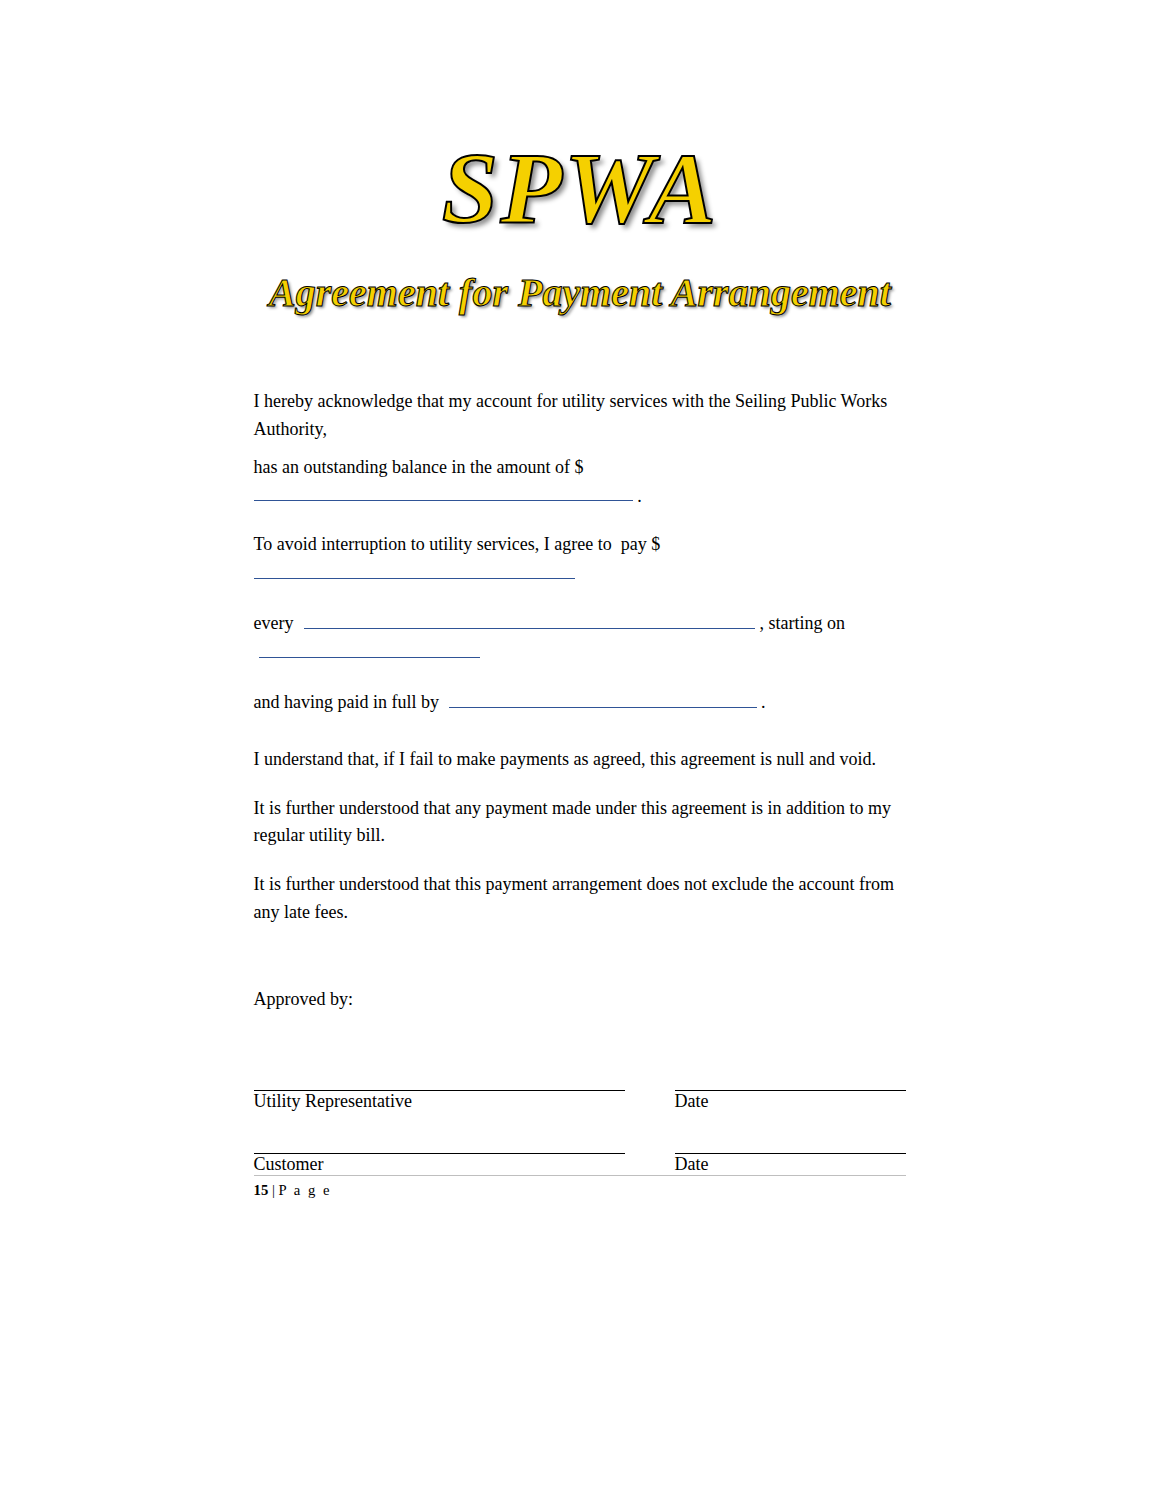SPWA
Agreement for Payment Arrangement
I hereby acknowledge that my account for utility services with the Seiling Public Works Authority,
has an outstanding balance in the amount of $ .
To avoid interruption to utility services, I agree to pay $
every , starting on
and having paid in full by .
I understand that, if I fail to make payments as agreed, this agreement is null and void.
It is further understood that any payment made under this agreement is in addition to my regular utility bill.
It is further understood that this payment arrangement does not exclude the account from any late fees.
Approved by:
| Utility Representative | | Date |
| Customer | | Date |
15 | P a g e